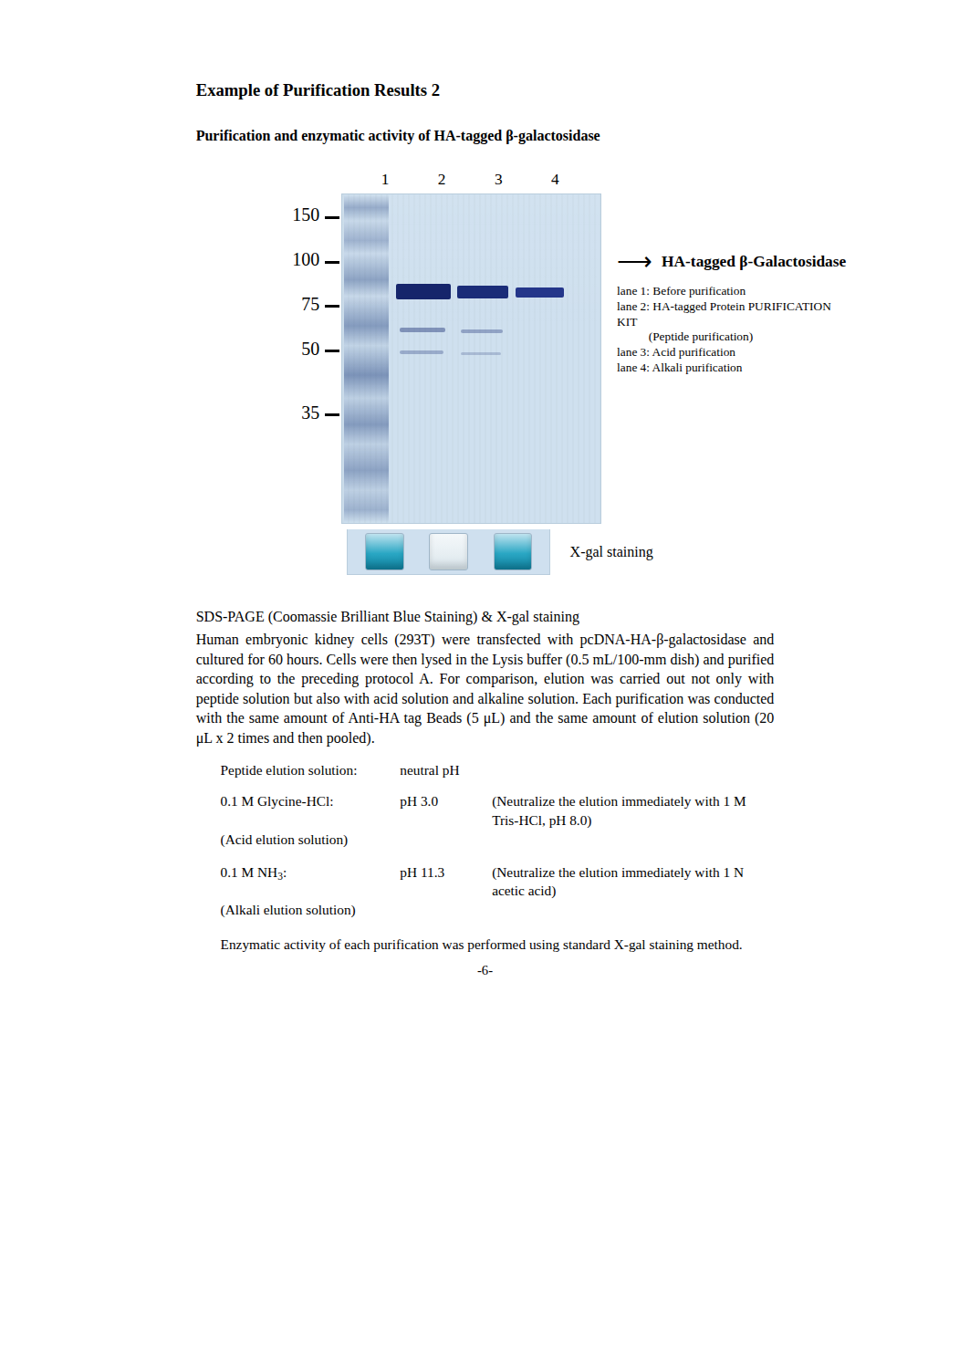Example of Purification Results 2
Purification and enzymatic activity of HA-tagged β-galactosidase
150
100
75
50
35
1 2 3 4
⟶ HA-tagged β-Galactosidase
lane 1: Before purification
lane 2: HA-tagged Protein PURIFICATION KIT
(Peptide purification)
lane 3: Acid purification
lane 4: Alkali purification
X-gal staining
SDS-PAGE (Coomassie Brilliant Blue Staining) & X-gal staining
Human embryonic kidney cells (293T) were transfected with pcDNA-HA-β-galactosidase and cultured for 60 hours. Cells were then lysed in the Lysis buffer (0.5 mL/100-mm dish) and purified according to the preceding protocol A. For comparison, elution was carried out not only with peptide solution but also with acid solution and alkaline solution. Each purification was conducted with the same amount of Anti-HA tag Beads (5 μL) and the same amount of elution solution (20 μL x 2 times and then pooled).
Peptide elution solution: neutral pH
0.1 M Glycine-HCl: pH 3.0 (Neutralize the elution immediately with 1 M Tris-HCl, pH 8.0)
(Acid elution solution)
0.1 M NH3: pH 11.3 (Neutralize the elution immediately with 1 N acetic acid)
(Alkali elution solution)
Enzymatic activity of each purification was performed using standard X-gal staining method.
-6-